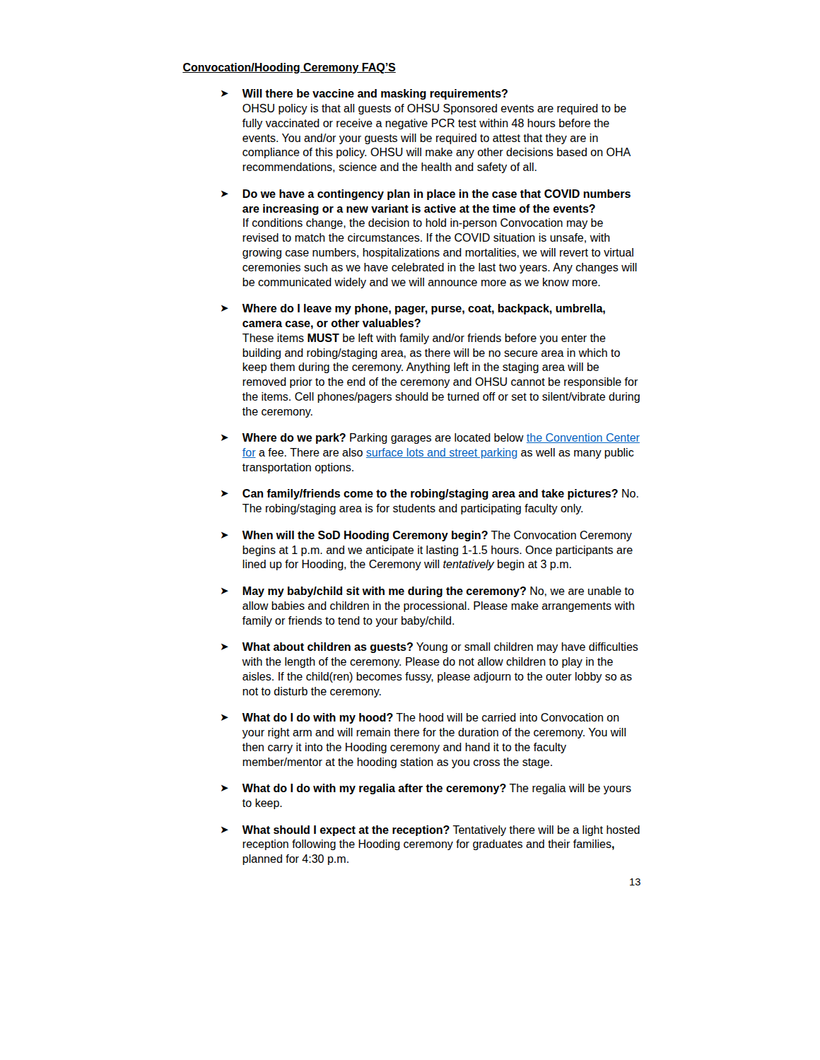Convocation/Hooding Ceremony FAQ’S
Will there be vaccine and masking requirements?
OHSU policy is that all guests of OHSU Sponsored events are required to be fully vaccinated or receive a negative PCR test within 48 hours before the events. You and/or your guests will be required to attest that they are in compliance of this policy. OHSU will make any other decisions based on OHA recommendations, science and the health and safety of all.
Do we have a contingency plan in place in the case that COVID numbers are increasing or a new variant is active at the time of the events?
If conditions change, the decision to hold in-person Convocation may be revised to match the circumstances. If the COVID situation is unsafe, with growing case numbers, hospitalizations and mortalities, we will revert to virtual ceremonies such as we have celebrated in the last two years. Any changes will be communicated widely and we will announce more as we know more.
Where do I leave my phone, pager, purse, coat, backpack, umbrella, camera case, or other valuables?
These items MUST be left with family and/or friends before you enter the building and robing/staging area, as there will be no secure area in which to keep them during the ceremony. Anything left in the staging area will be removed prior to the end of the ceremony and OHSU cannot be responsible for the items. Cell phones/pagers should be turned off or set to silent/vibrate during the ceremony.
Where do we park? Parking garages are located below the Convention Center for a fee. There are also surface lots and street parking as well as many public transportation options.
Can family/friends come to the robing/staging area and take pictures? No. The robing/staging area is for students and participating faculty only.
When will the SoD Hooding Ceremony begin? The Convocation Ceremony begins at 1 p.m. and we anticipate it lasting 1-1.5 hours. Once participants are lined up for Hooding, the Ceremony will tentatively begin at 3 p.m.
May my baby/child sit with me during the ceremony? No, we are unable to allow babies and children in the processional. Please make arrangements with family or friends to tend to your baby/child.
What about children as guests? Young or small children may have difficulties with the length of the ceremony. Please do not allow children to play in the aisles. If the child(ren) becomes fussy, please adjourn to the outer lobby so as not to disturb the ceremony.
What do I do with my hood? The hood will be carried into Convocation on your right arm and will remain there for the duration of the ceremony. You will then carry it into the Hooding ceremony and hand it to the faculty member/mentor at the hooding station as you cross the stage.
What do I do with my regalia after the ceremony? The regalia will be yours to keep.
What should I expect at the reception? Tentatively there will be a light hosted reception following the Hooding ceremony for graduates and their families, planned for 4:30 p.m.
13